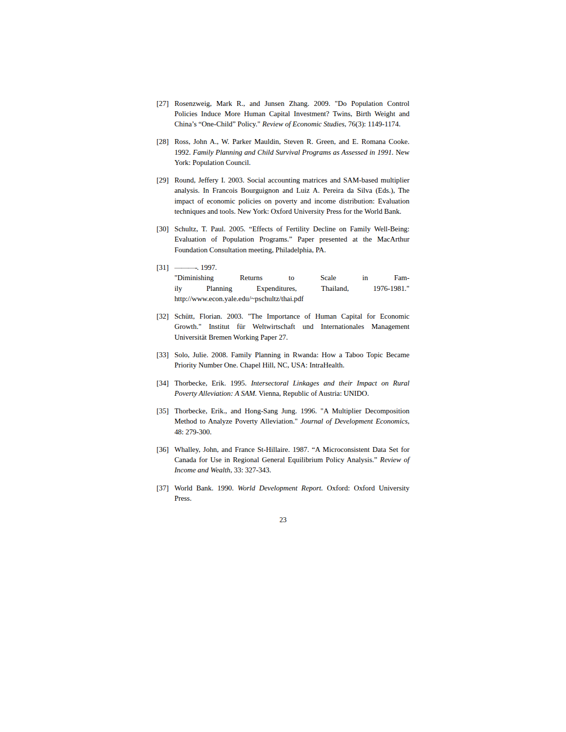[27] Rosenzweig, Mark R., and Junsen Zhang. 2009. "Do Population Control Policies Induce More Human Capital Investment? Twins, Birth Weight and China’s “One-Child” Policy." Review of Economic Studies, 76(3): 1149-1174.
[28] Ross, John A., W. Parker Mauldin, Steven R. Green, and E. Romana Cooke. 1992. Family Planning and Child Survival Programs as Assessed in 1991. New York: Population Council.
[29] Round, Jeffery I. 2003. Social accounting matrices and SAM-based multiplier analysis. In Francois Bourguignon and Luiz A. Pereira da Silva (Eds.), The impact of economic policies on poverty and income distribution: Evaluation techniques and tools. New York: Oxford University Press for the World Bank.
[30] Schultz, T. Paul. 2005. “Effects of Fertility Decline on Family Well-Being: Evaluation of Population Programs.” Paper presented at the MacArthur Foundation Consultation meeting, Philadelphia, PA.
[31] ———-. 1997. "Diminishing Returns to Scale in Fam-ily Planning Expenditures, Thailand, 1976-1981." http://www.econ.yale.edu/~pschultz/thai.pdf
[32] Schütt, Florian. 2003. "The Importance of Human Capital for Economic Growth." Institut für Weltwirtschaft und Internationales Management Universität Bremen Working Paper 27.
[33] Solo, Julie. 2008. Family Planning in Rwanda: How a Taboo Topic Became Priority Number One. Chapel Hill, NC, USA: IntraHealth.
[34] Thorbecke, Erik. 1995. Intersectoral Linkages and their Impact on Rural Poverty Alleviation: A SAM. Vienna, Republic of Austria: UNIDO.
[35] Thorbecke, Erik., and Hong-Sang Jung. 1996. "A Multiplier Decomposition Method to Analyze Poverty Alleviation." Journal of Development Economics, 48: 279-300.
[36] Whalley, John, and France St-Hillaire. 1987. “A Microconsistent Data Set for Canada for Use in Regional General Equilibrium Policy Analysis.” Review of Income and Wealth, 33: 327-343.
[37] World Bank. 1990. World Development Report. Oxford: Oxford University Press.
23